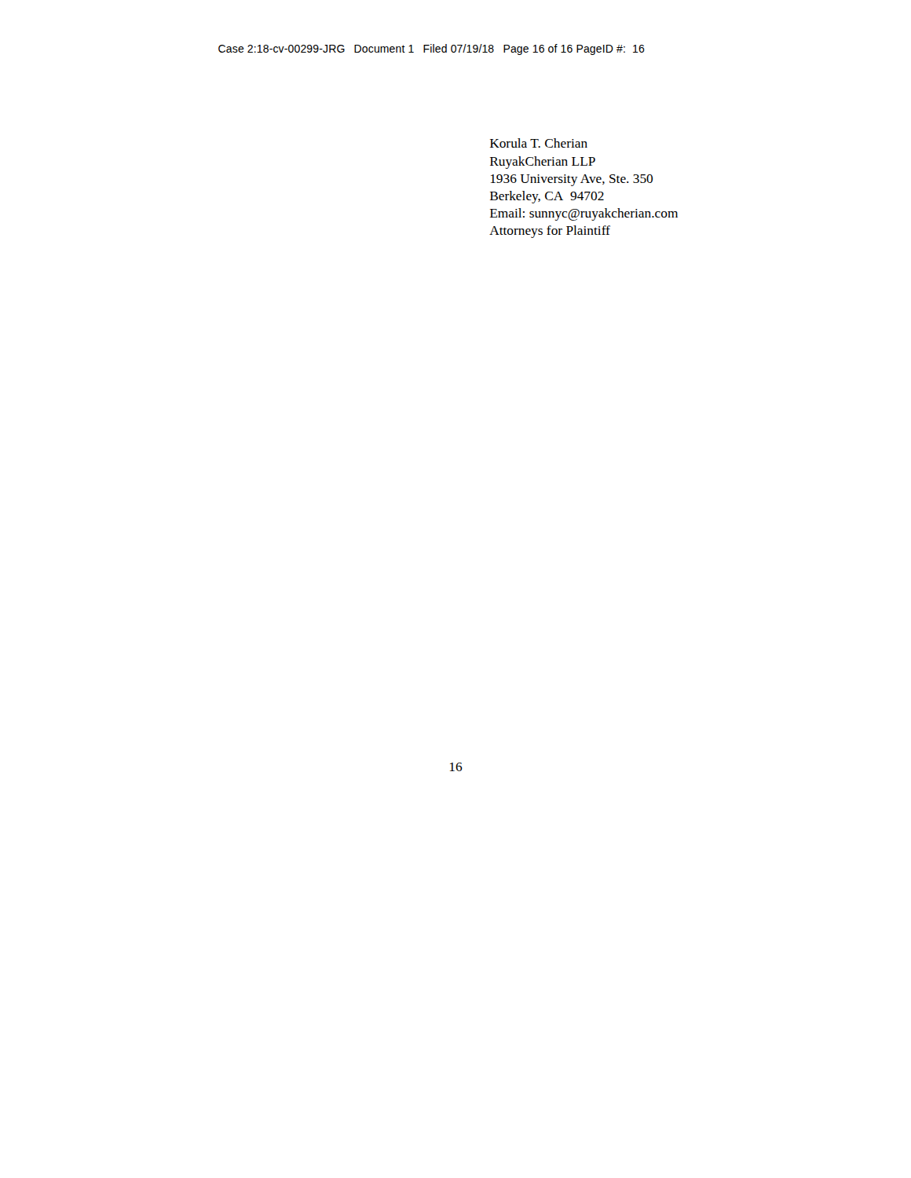Case 2:18-cv-00299-JRG Document 1 Filed 07/19/18 Page 16 of 16 PageID #: 16
Korula T. Cherian
RuyakCherian LLP
1936 University Ave, Ste. 350
Berkeley, CA 94702
Email: sunnyc@ruyakcherian.com
Attorneys for Plaintiff
16